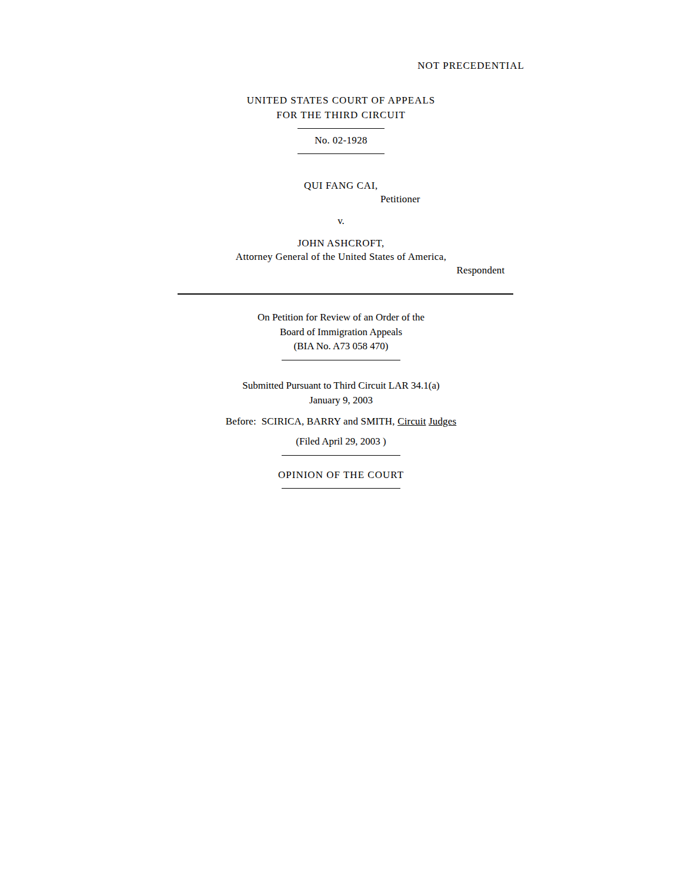NOT PRECEDENTIAL
UNITED STATES COURT OF APPEALS
FOR THE THIRD CIRCUIT
No. 02-1928
QUI FANG CAI,
Petitioner
v.
JOHN ASHCROFT,
Attorney General of the United States of America,
Respondent
On Petition for Review of an Order of the
Board of Immigration Appeals
(BIA No. A73 058 470)
Submitted Pursuant to Third Circuit LAR 34.1(a)
January 9, 2003
Before: SCIRICA, BARRY and SMITH, Circuit Judges
(Filed April 29, 2003 )
OPINION OF THE COURT